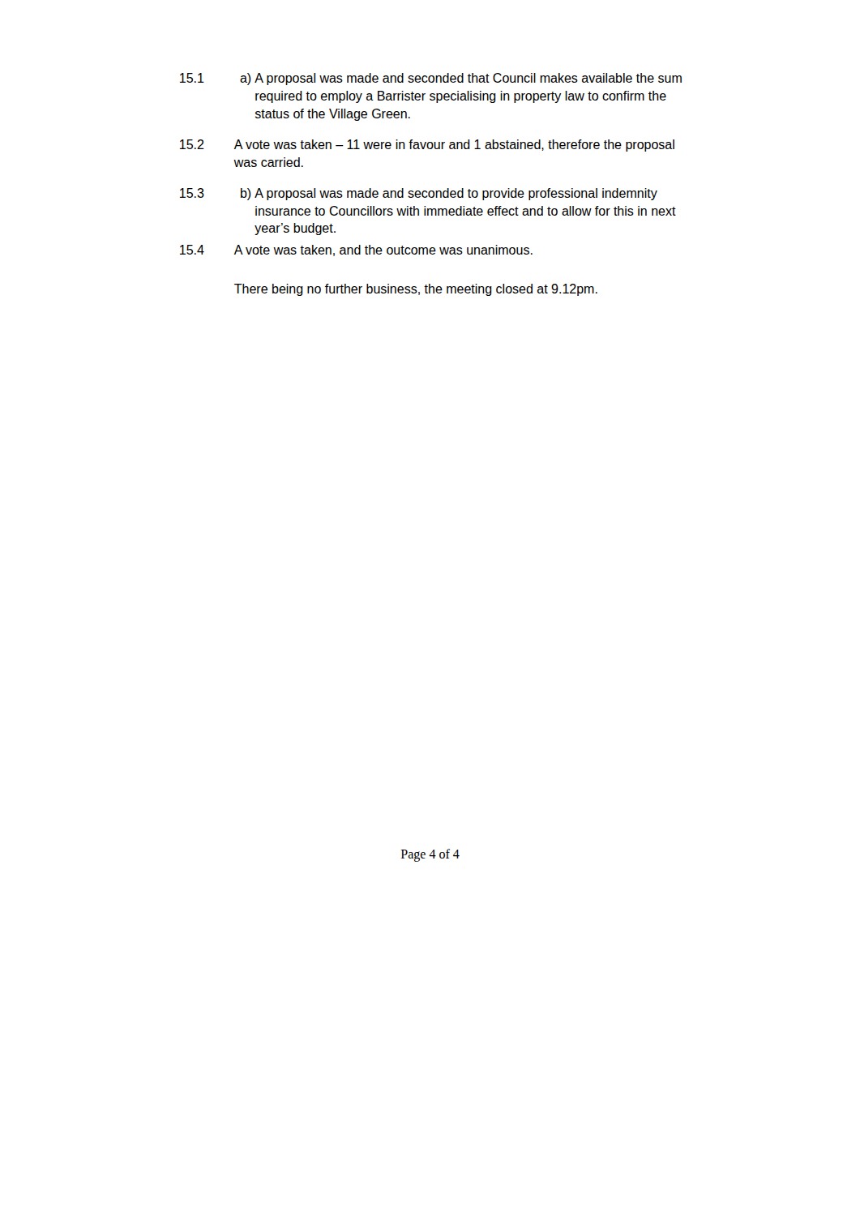15.1
a)
A proposal was made and seconded that Council makes available the sum required to employ a Barrister specialising in property law to confirm the status of the Village Green.
15.2
A vote was taken – 11 were in favour and 1 abstained, therefore the proposal was carried.
15.3
b)
A proposal was made and seconded to provide professional indemnity insurance to Councillors with immediate effect and to allow for this in next year’s budget.
15.4
A vote was taken, and the outcome was unanimous.
There being no further business, the meeting closed at 9.12pm.
Page 4 of 4